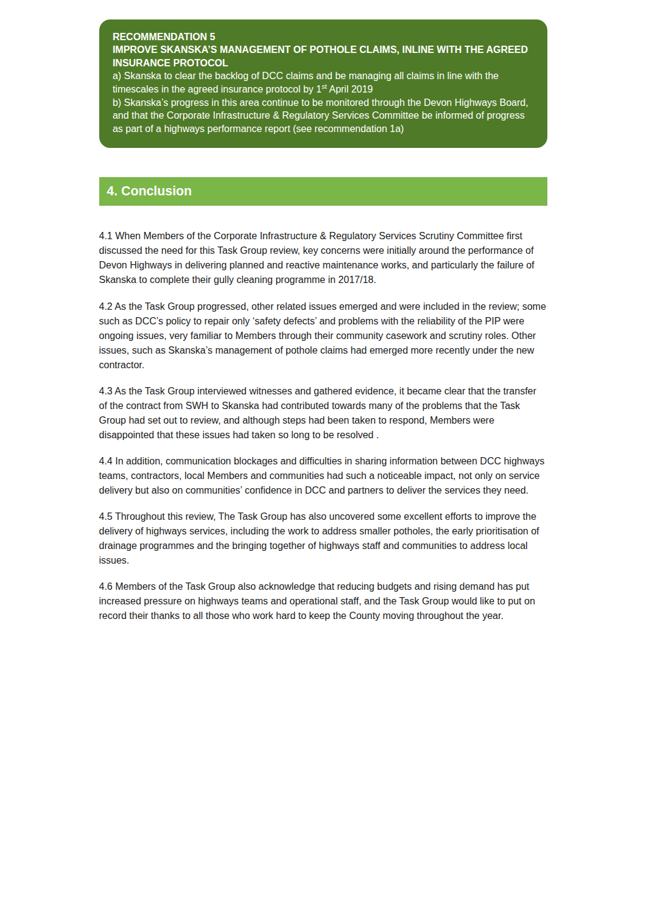Recommendation 5
Improve Skanska’s management of pothole claims, inline with the agreed insurance protocol
a) Skanska to clear the backlog of DCC claims and be managing all claims in line with the timescales in the agreed insurance protocol by 1st April 2019
b) Skanska’s progress in this area continue to be monitored through the Devon Highways Board, and that the Corporate Infrastructure & Regulatory Services Committee be informed of progress as part of a highways performance report (see recommendation 1a)
4. Conclusion
4.1 When Members of the Corporate Infrastructure & Regulatory Services Scrutiny Committee first discussed the need for this Task Group review, key concerns were initially around the performance of Devon Highways in delivering planned and reactive maintenance works, and particularly the failure of Skanska to complete their gully cleaning programme in 2017/18.
4.2 As the Task Group progressed, other related issues emerged and were included in the review; some such as DCC’s policy to repair only ‘safety defects’ and problems with the reliability of the PIP were ongoing issues, very familiar to Members through their community casework and scrutiny roles. Other issues, such as Skanska’s management of pothole claims had emerged more recently under the new contractor.
4.3 As the Task Group interviewed witnesses and gathered evidence, it became clear that the transfer of the contract from SWH to Skanska had contributed towards many of the problems that the Task Group had set out to review, and although steps had been taken to respond, Members were disappointed that these issues had taken so long to be resolved .
4.4 In addition, communication blockages and difficulties in sharing information between DCC highways teams, contractors, local Members and communities had such a noticeable impact, not only on service delivery but also on communities’ confidence in DCC and partners to deliver the services they need.
4.5 Throughout this review, The Task Group has also uncovered some excellent efforts to improve the delivery of highways services, including the work to address smaller potholes, the early prioritisation of drainage programmes and the bringing together of highways staff and communities to address local issues.
4.6 Members of the Task Group also acknowledge that reducing budgets and rising demand has put increased pressure on highways teams and operational staff, and the Task Group would like to put on record their thanks to all those who work hard to keep the County moving throughout the year.